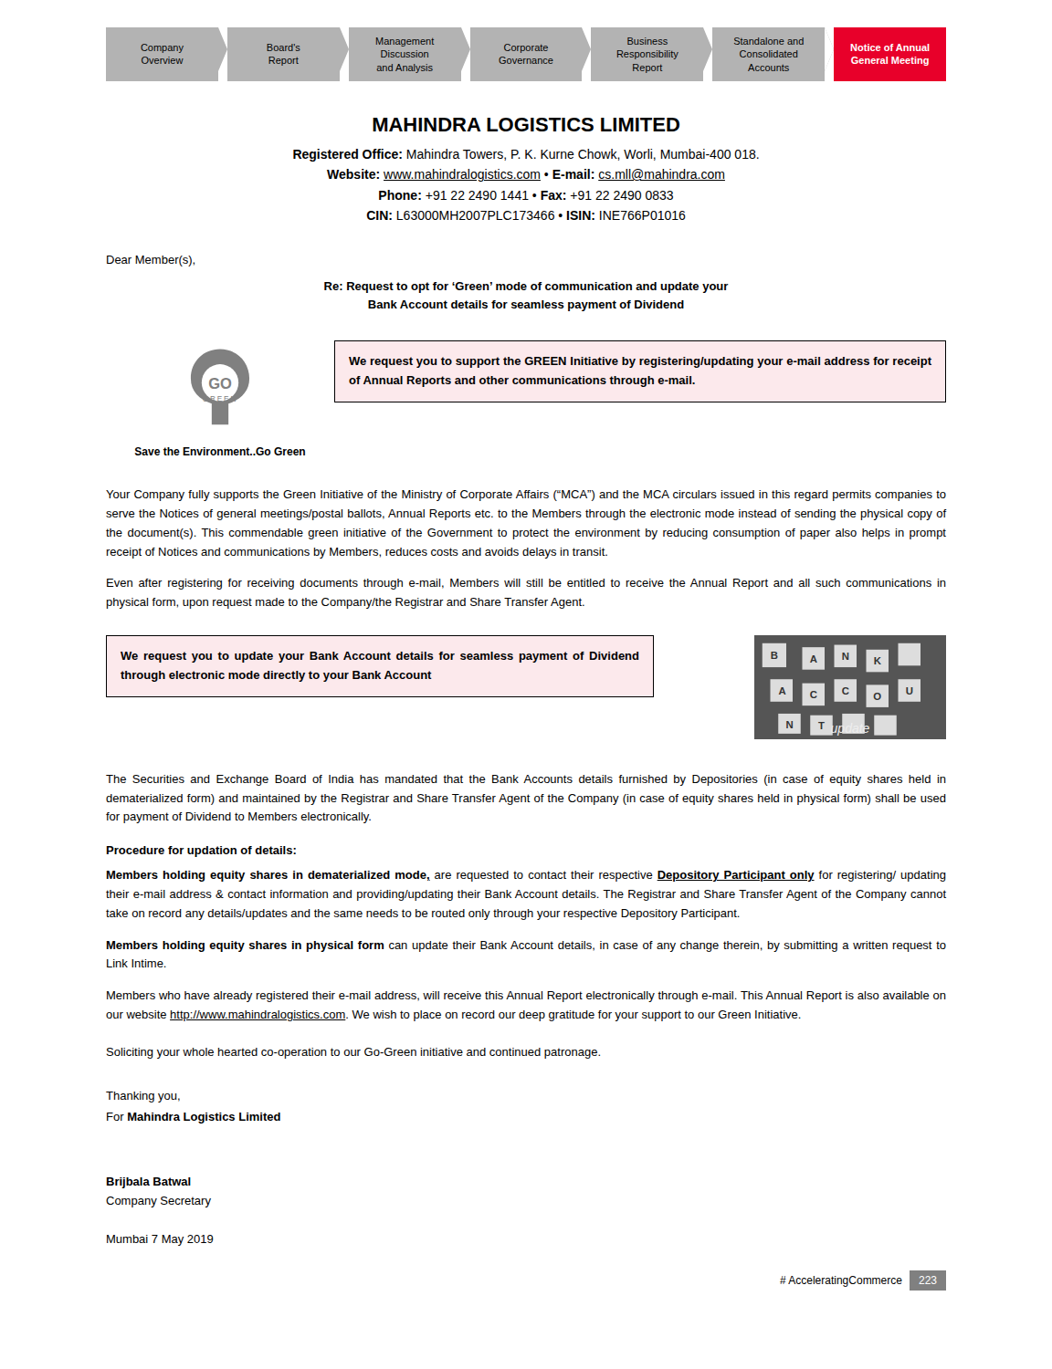Company
Overview
Board's
Report
Management
Discussion
and Analysis
Corporate
Governance
Business
Responsibility
Report
Standalone and
Consolidated
Accounts
Notice of Annual
General Meeting
MAHINDRA LOGISTICS LIMITED
Registered Office: Mahindra Towers, P. K. Kurne Chowk, Worli, Mumbai-400 018.
Website: www.mahindralogistics.com • E-mail: cs.mll@mahindra.com
Phone: +91 22 2490 1441 • Fax: +91 22 2490 0833
CIN: L63000MH2007PLC173466 • ISIN: INE766P01016
Dear Member(s),
Re: Request to opt for ‘Green’ mode of communication and update your
Bank Account details for seamless payment of Dividend
Save the Environment..Go Green
We request you to support the GREEN Initiative by registering/updating your e-mail address for receipt of Annual Reports and other communications through e-mail.
Your Company fully supports the Green Initiative of the Ministry of Corporate Affairs (“MCA”) and the MCA circulars issued in this regard permits companies to serve the Notices of general meetings/postal ballots, Annual Reports etc. to the Members through the electronic mode instead of sending the physical copy of the document(s). This commendable green initiative of the Government to protect the environment by reducing consumption of paper also helps in prompt receipt of Notices and communications by Members, reduces costs and avoids delays in transit.
Even after registering for receiving documents through e-mail, Members will still be entitled to receive the Annual Report and all such communications in physical form, upon request made to the Company/the Registrar and Share Transfer Agent.
We request you to update your Bank Account details for seamless payment of Dividend through electronic mode directly to your Bank Account
The Securities and Exchange Board of India has mandated that the Bank Accounts details furnished by Depositories (in case of equity shares held in dematerialized form) and maintained by the Registrar and Share Transfer Agent of the Company (in case of equity shares held in physical form) shall be used for payment of Dividend to Members electronically.
Procedure for updation of details:
Members holding equity shares in dematerialized mode, are requested to contact their respective Depository Participant only for registering/ updating their e-mail address & contact information and providing/updating their Bank Account details. The Registrar and Share Transfer Agent of the Company cannot take on record any details/updates and the same needs to be routed only through your respective Depository Participant.
Members holding equity shares in physical form can update their Bank Account details, in case of any change therein, by submitting a written request to Link Intime.
Members who have already registered their e-mail address, will receive this Annual Report electronically through e-mail. This Annual Report is also available on our website http://www.mahindralogistics.com. We wish to place on record our deep gratitude for your support to our Green Initiative.
Soliciting your whole hearted co-operation to our Go-Green initiative and continued patronage.
Thanking you,
For Mahindra Logistics Limited
Brijbala Batwal
Company Secretary
Mumbai 7 May 2019
# AcceleratingCommerce 223